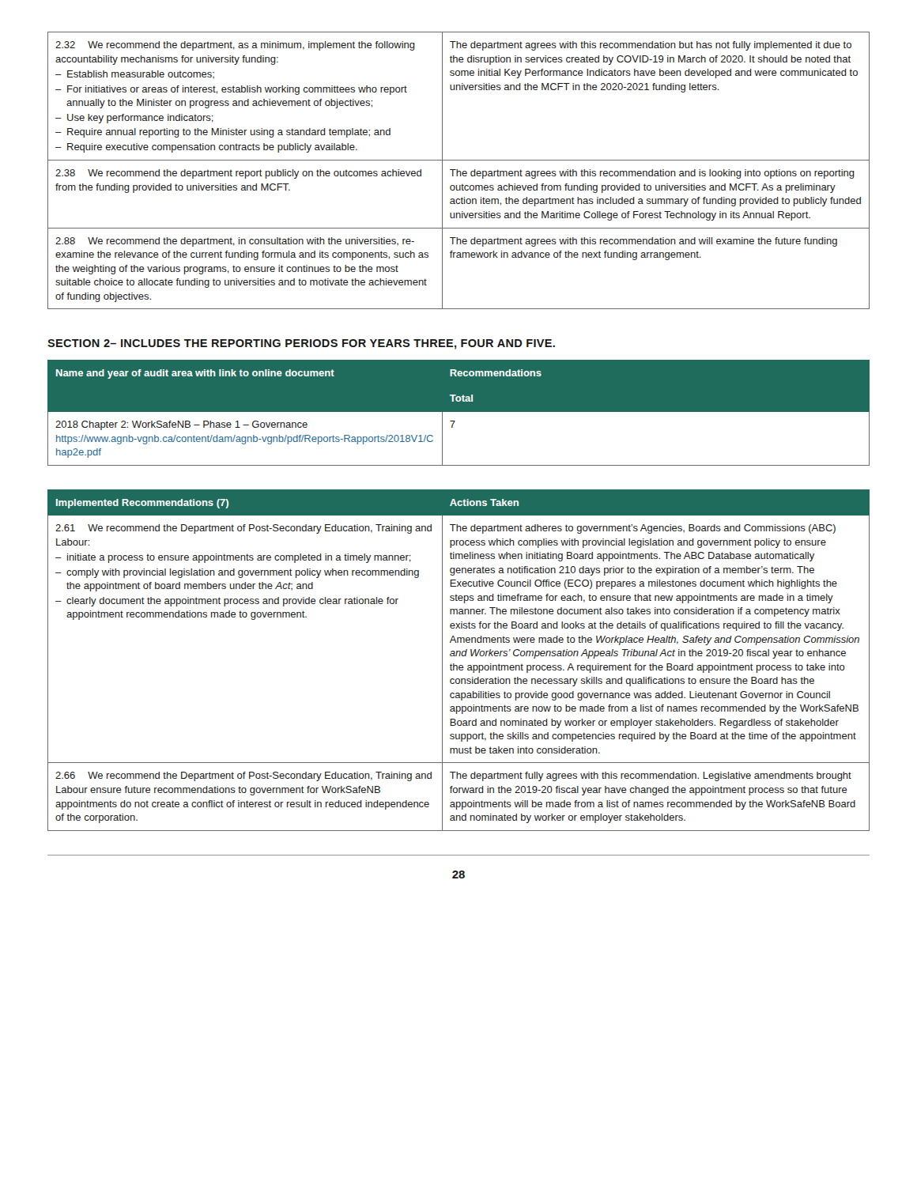| 2.32 We recommend the department, as a minimum, implement the following accountability mechanisms for university funding: Establish measurable outcomes; For initiatives or areas of interest, establish working committees who report annually to the Minister on progress and achievement of objectives; Use key performance indicators; Require annual reporting to the Minister using a standard template; and Require executive compensation contracts be publicly available. | The department agrees with this recommendation but has not fully implemented it due to the disruption in services created by COVID-19 in March of 2020. It should be noted that some initial Key Performance Indicators have been developed and were communicated to universities and the MCFT in the 2020-2021 funding letters. |
| 2.38 We recommend the department report publicly on the outcomes achieved from the funding provided to universities and MCFT. | The department agrees with this recommendation and is looking into options on reporting outcomes achieved from funding provided to universities and MCFT. As a preliminary action item, the department has included a summary of funding provided to publicly funded universities and the Maritime College of Forest Technology in its Annual Report. |
| 2.88 We recommend the department, in consultation with the universities, re-examine the relevance of the current funding formula and its components, such as the weighting of the various programs, to ensure it continues to be the most suitable choice to allocate funding to universities and to motivate the achievement of funding objectives. | The department agrees with this recommendation and will examine the future funding framework in advance of the next funding arrangement. |
SECTION 2– INCLUDES THE REPORTING PERIODS FOR YEARS THREE, FOUR AND FIVE.
| Name and year of audit area with link to online document | Recommendations |
| --- | --- |
| Total |
| 2018 Chapter 2: WorkSafeNB – Phase 1 – Governance https://www.agnb-vgnb.ca/content/dam/agnb-vgnb/pdf/Reports-Rapports/2018V1/Chap2e.pdf | 7 |
| Implemented Recommendations (7) | Actions Taken |
| --- | --- |
| 2.61 We recommend the Department of Post-Secondary Education, Training and Labour: initiate a process to ensure appointments are completed in a timely manner; comply with provincial legislation and government policy when recommending the appointment of board members under the Act ; and clearly document the appointment process and provide clear rationale for appointment recommendations made to government. | The department adheres to government’s Agencies, Boards and Commissions (ABC) process which complies with provincial legislation and government policy to ensure timeliness when initiating Board appointments. The ABC Database automatically generates a notification 210 days prior to the expiration of a member’s term. The Executive Council Office (ECO) prepares a milestones document which highlights the steps and timeframe for each, to ensure that new appointments are made in a timely manner. The milestone document also takes into consideration if a competency matrix exists for the Board and looks at the details of qualifications required to fill the vacancy. Amendments were made to the Workplace Health, Safety and Compensation Commission and Workers’ Compensation Appeals Tribunal Act in the 2019-20 fiscal year to enhance the appointment process. A requirement for the Board appointment process to take into consideration the necessary skills and qualifications to ensure the Board has the capabilities to provide good governance was added. Lieutenant Governor in Council appointments are now to be made from a list of names recommended by the WorkSafeNB Board and nominated by worker or employer stakeholders. Regardless of stakeholder support, the skills and competencies required by the Board at the time of the appointment must be taken into consideration. |
| 2.66 We recommend the Department of Post-Secondary Education, Training and Labour ensure future recommendations to government for WorkSafeNB appointments do not create a conflict of interest or result in reduced independence of the corporation. | The department fully agrees with this recommendation. Legislative amendments brought forward in the 2019-20 fiscal year have changed the appointment process so that future appointments will be made from a list of names recommended by the WorkSafeNB Board and nominated by worker or employer stakeholders. |
28